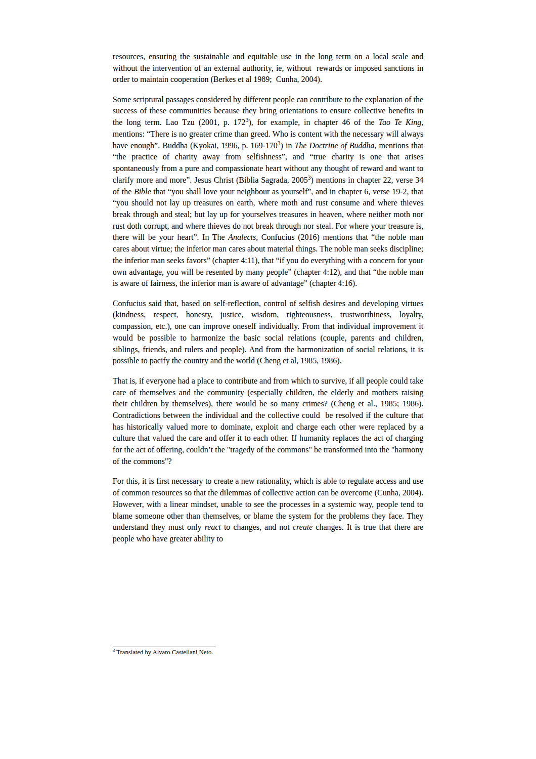resources, ensuring the sustainable and equitable use in the long term on a local scale and without the intervention of an external authority, ie, without rewards or imposed sanctions in order to maintain cooperation (Berkes et al 1989; Cunha, 2004).
Some scriptural passages considered by different people can contribute to the explanation of the success of these communities because they bring orientations to ensure collective benefits in the long term. Lao Tzu (2001, p. 1723), for example, in chapter 46 of the Tao Te King, mentions: “There is no greater crime than greed. Who is content with the necessary will always have enough”. Buddha (Kyokai, 1996, p. 169-1703) in The Doctrine of Buddha, mentions that “the practice of charity away from selfishness”, and “true charity is one that arises spontaneously from a pure and compassionate heart without any thought of reward and want to clarify more and more”. Jesus Christ (Biblia Sagrada, 20053) mentions in chapter 22, verse 34 of the Bible that “you shall love your neighbour as yourself”, and in chapter 6, verse 19-2, that “you should not lay up treasures on earth, where moth and rust consume and where thieves break through and steal; but lay up for yourselves treasures in heaven, where neither moth nor rust doth corrupt, and where thieves do not break through nor steal. For where your treasure is, there will be your heart”. In The Analects, Confucius (2016) mentions that “the noble man cares about virtue; the inferior man cares about material things. The noble man seeks discipline; the inferior man seeks favors” (chapter 4:11), that “if you do everything with a concern for your own advantage, you will be resented by many people” (chapter 4:12), and that “the noble man is aware of fairness, the inferior man is aware of advantage” (chapter 4:16).
Confucius said that, based on self-reflection, control of selfish desires and developing virtues (kindness, respect, honesty, justice, wisdom, righteousness, trustworthiness, loyalty, compassion, etc.), one can improve oneself individually. From that individual improvement it would be possible to harmonize the basic social relations (couple, parents and children, siblings, friends, and rulers and people). And from the harmonization of social relations, it is possible to pacify the country and the world (Cheng et al, 1985, 1986).
That is, if everyone had a place to contribute and from which to survive, if all people could take care of themselves and the community (especially children, the elderly and mothers raising their children by themselves), there would be so many crimes? (Cheng et al., 1985; 1986). Contradictions between the individual and the collective could be resolved if the culture that has historically valued more to dominate, exploit and charge each other were replaced by a culture that valued the care and offer it to each other. If humanity replaces the act of charging for the act of offering, couldn’t the "tragedy of the commons" be transformed into the "harmony of the commons"?
For this, it is first necessary to create a new rationality, which is able to regulate access and use of common resources so that the dilemmas of collective action can be overcome (Cunha, 2004). However, with a linear mindset, unable to see the processes in a systemic way, people tend to blame someone other than themselves, or blame the system for the problems they face. They understand they must only react to changes, and not create changes. It is true that there are people who have greater ability to
3 Translated by Alvaro Castellani Neto.